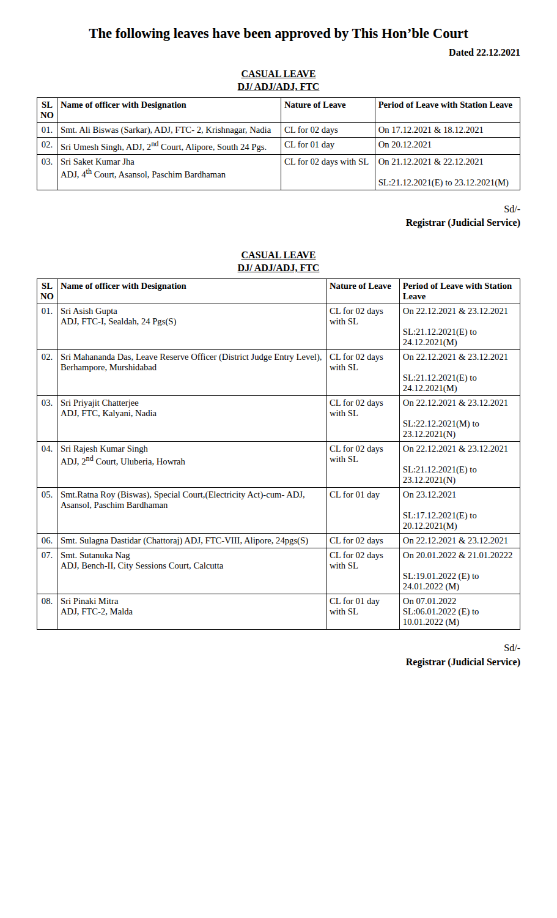The following leaves have been approved by This Hon’ble Court
Dated 22.12.2021
CASUAL LEAVE
DJ/ ADJ/ADJ, FTC
| SL NO | Name of officer with Designation | Nature of Leave | Period of Leave with Station Leave |
| --- | --- | --- | --- |
| 01. | Smt. Ali Biswas (Sarkar), ADJ, FTC- 2, Krishnagar, Nadia | CL for 02 days | On 17.12.2021 & 18.12.2021 |
| 02. | Sri Umesh Singh, ADJ, 2 nd Court, Alipore, South 24 Pgs. | CL for 01 day | On 20.12.2021 |
| 03. | Sri Saket Kumar Jha ADJ, 4 th Court, Asansol, Paschim Bardhaman | CL for 02 days with SL | On 21.12.2021 & 22.12.2021 SL:21.12.2021(E) to 23.12.2021(M) |
Sd/-
Registrar (Judicial Service)
CASUAL LEAVE
DJ/ ADJ/ADJ, FTC
| SL NO | Name of officer with Designation | Nature of Leave | Period of Leave with Station Leave |
| --- | --- | --- | --- |
| 01. | Sri Asish Gupta ADJ, FTC-I, Sealdah, 24 Pgs(S) | CL for 02 days with SL | On 22.12.2021 & 23.12.2021 SL:21.12.2021(E) to 24.12.2021(M) |
| 02. | Sri Mahananda Das, Leave Reserve Officer (District Judge Entry Level), Berhampore, Murshidabad | CL for 02 days with SL | On 22.12.2021 & 23.12.2021 SL:21.12.2021(E) to 24.12.2021(M) |
| 03. | Sri Priyajit Chatterjee ADJ, FTC, Kalyani, Nadia | CL for 02 days with SL | On 22.12.2021 & 23.12.2021 SL:22.12.2021(M) to 23.12.2021(N) |
| 04. | Sri Rajesh Kumar Singh ADJ, 2 nd Court, Uluberia, Howrah | CL for 02 days with SL | On 22.12.2021 & 23.12.2021 SL:21.12.2021(E) to 23.12.2021(N) |
| 05. | Smt.Ratna Roy (Biswas), Special Court,(Electricity Act)-cum- ADJ, Asansol, Paschim Bardhaman | CL for 01 day | On 23.12.2021 SL:17.12.2021(E) to 20.12.2021(M) |
| 06. | Smt. Sulagna Dastidar (Chattoraj) ADJ, FTC-VIII, Alipore, 24pgs(S) | CL for 02 days | On 22.12.2021 & 23.12.2021 |
| 07. | Smt. Sutanuka Nag ADJ, Bench-II, City Sessions Court, Calcutta | CL for 02 days with SL | On 20.01.2022 & 21.01.20222 SL:19.01.2022 (E) to 24.01.2022 (M) |
| 08. | Sri Pinaki Mitra ADJ, FTC-2, Malda | CL for 01 day with SL | On 07.01.2022 SL:06.01.2022 (E) to 10.01.2022 (M) |
Sd/-
Registrar (Judicial Service)